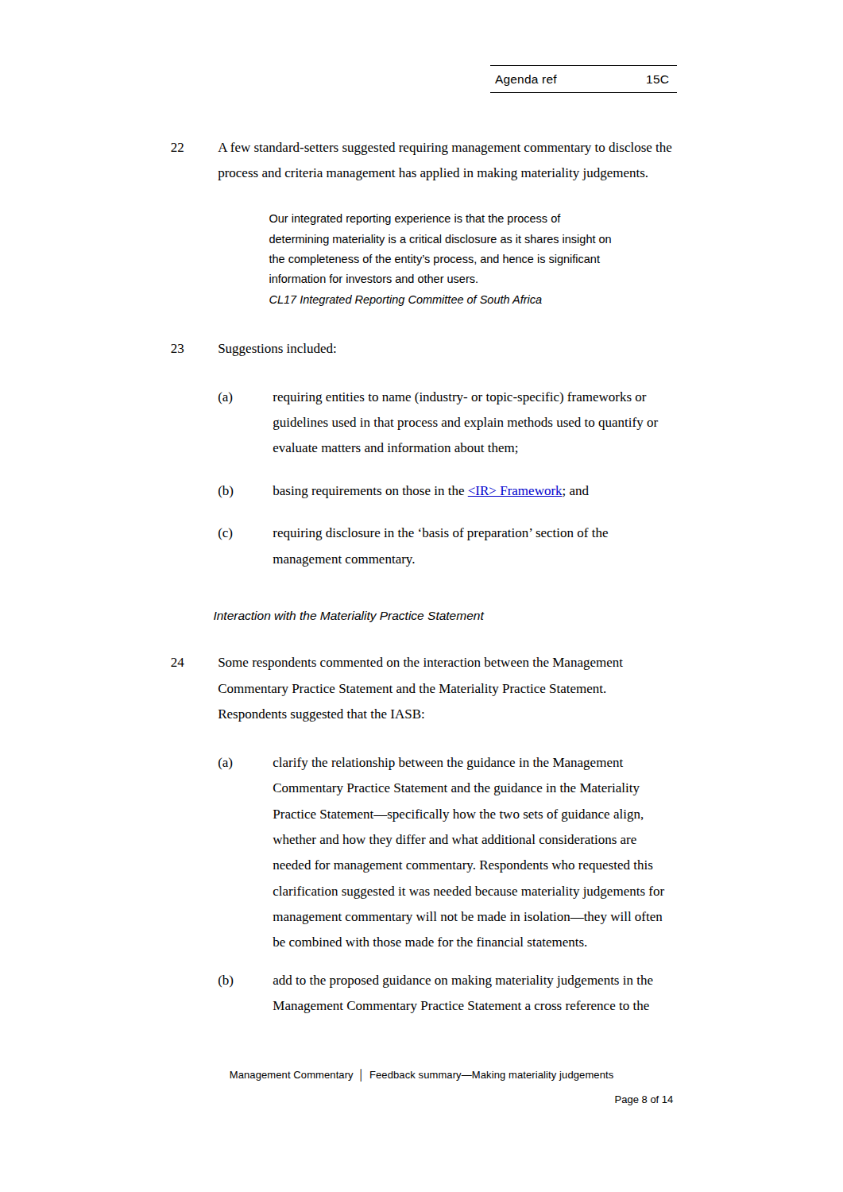Agenda ref 15C
22
A few standard-setters suggested requiring management commentary to disclose the process and criteria management has applied in making materiality judgements.
Our integrated reporting experience is that the process of determining materiality is a critical disclosure as it shares insight on the completeness of the entity’s process, and hence is significant information for investors and other users.
CL17 Integrated Reporting Committee of South Africa
23
Suggestions included:
(a) requiring entities to name (industry- or topic-specific) frameworks or guidelines used in that process and explain methods used to quantify or evaluate matters and information about them;
(b) basing requirements on those in the <IR> Framework; and
(c) requiring disclosure in the ‘basis of preparation’ section of the management commentary.
Interaction with the Materiality Practice Statement
24
Some respondents commented on the interaction between the Management Commentary Practice Statement and the Materiality Practice Statement. Respondents suggested that the IASB:
(a) clarify the relationship between the guidance in the Management Commentary Practice Statement and the guidance in the Materiality Practice Statement—specifically how the two sets of guidance align, whether and how they differ and what additional considerations are needed for management commentary. Respondents who requested this clarification suggested it was needed because materiality judgements for management commentary will not be made in isolation—they will often be combined with those made for the financial statements.
(b) add to the proposed guidance on making materiality judgements in the Management Commentary Practice Statement a cross reference to the
Management Commentary│Feedback summary—Making materiality judgements
Page 8 of 14